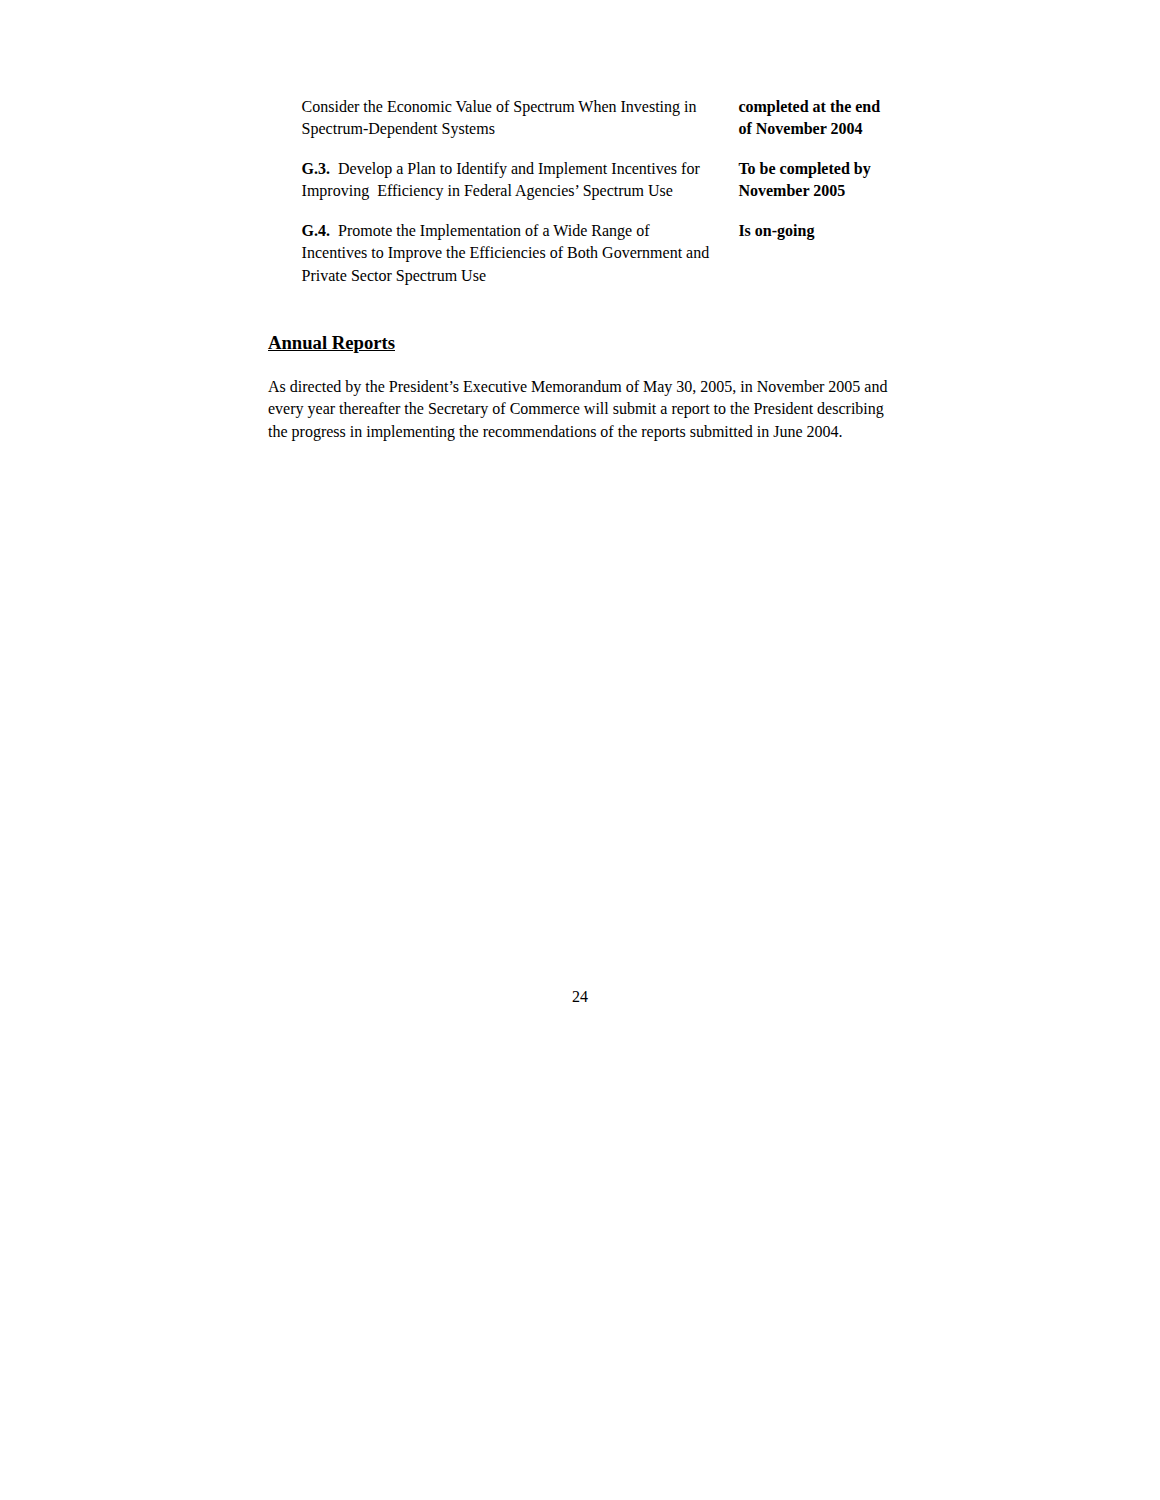Consider the Economic Value of Spectrum When Investing in Spectrum-Dependent Systems
completed at the end of November 2004
G.3. Develop a Plan to Identify and Implement Incentives for Improving Efficiency in Federal Agencies’ Spectrum Use
To be completed by November 2005
G.4. Promote the Implementation of a Wide Range of Incentives to Improve the Efficiencies of Both Government and Private Sector Spectrum Use
Is on-going
Annual Reports
As directed by the President’s Executive Memorandum of May 30, 2005, in November 2005 and every year thereafter the Secretary of Commerce will submit a report to the President describing the progress in implementing the recommendations of the reports submitted in June 2004.
24